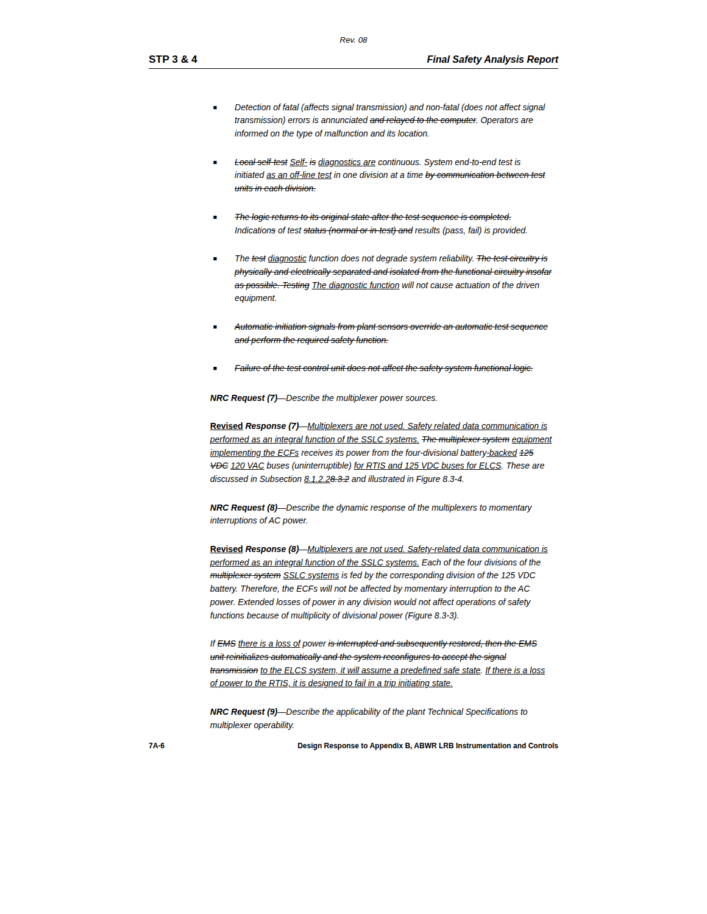Rev. 08
STP 3 & 4
Final Safety Analysis Report
Detection of fatal (affects signal transmission) and non-fatal (does not affect signal transmission) errors is annunciated and relayed to the computer. Operators are informed on the type of malfunction and its location.
Local self-test Self- is diagnostics are continuous. System end-to-end test is initiated as an off-line test in one division at a time by communication between test units in each division.
The logic returns to its original state after the test sequence is completed. Indications of test status (normal or in-test) and results (pass, fail) is provided.
The test diagnostic function does not degrade system reliability. The test circuitry is physically and electrically separated and isolated from the functional circuitry insofar as possible. Testing The diagnostic function will not cause actuation of the driven equipment.
Automatic initiation signals from plant sensors override an automatic test sequence and perform the required safety function.
Failure of the test control unit does not affect the safety system functional logic.
NRC Request (7)—Describe the multiplexer power sources.
Revised Response (7)—Multiplexers are not used. Safety related data communication is performed as an integral function of the SSLC systems. The multiplexer system equipment implementing the ECFs receives its power from the four-divisional battery-backed 125 VDC 120 VAC buses (uninterruptible) for RTIS and 125 VDC buses for ELCS. These are discussed in Subsection 8.1.2.28.3.2 and illustrated in Figure 8.3-4.
NRC Request (8)—Describe the dynamic response of the multiplexers to momentary interruptions of AC power.
Revised Response (8)—Multiplexers are not used. Safety-related data communication is performed as an integral function of the SSLC systems. Each of the four divisions of the multiplexer system SSLC systems is fed by the corresponding division of the 125 VDC battery. Therefore, the ECFs will not be affected by momentary interruption to the AC power. Extended losses of power in any division would not affect operations of safety functions because of multiplicity of divisional power (Figure 8.3-3).
If EMS there is a loss of power is interrupted and subsequently restored, then the EMS unit reinitializes automatically and the system reconfigures to accept the signal transmission to the ELCS system, it will assume a predefined safe state. If there is a loss of power to the RTIS, it is designed to fail in a trip initiating state.
NRC Request (9)—Describe the applicability of the plant Technical Specifications to multiplexer operability.
7A-6
Design Response to Appendix B, ABWR LRB Instrumentation and Controls